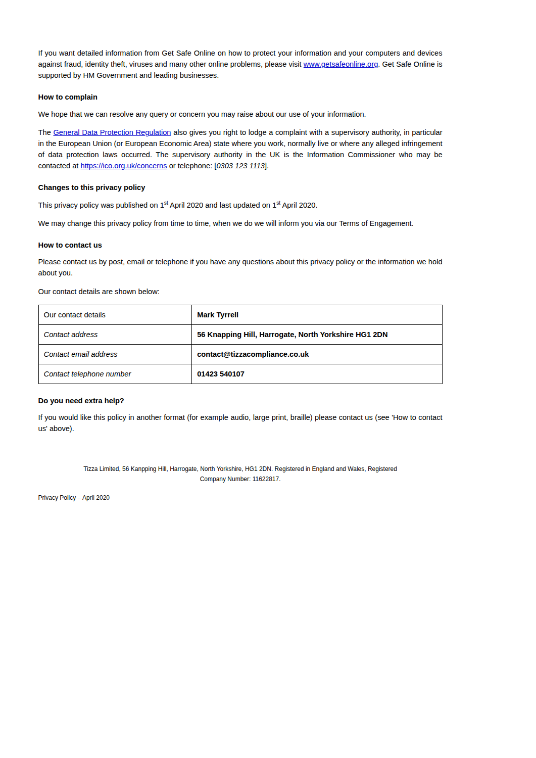If you want detailed information from Get Safe Online on how to protect your information and your computers and devices against fraud, identity theft, viruses and many other online problems, please visit www.getsafeonline.org. Get Safe Online is supported by HM Government and leading businesses.
How to complain
We hope that we can resolve any query or concern you may raise about our use of your information.
The General Data Protection Regulation also gives you right to lodge a complaint with a supervisory authority, in particular in the European Union (or European Economic Area) state where you work, normally live or where any alleged infringement of data protection laws occurred. The supervisory authority in the UK is the Information Commissioner who may be contacted at https://ico.org.uk/concerns or telephone: [0303 123 1113].
Changes to this privacy policy
This privacy policy was published on 1st April 2020 and last updated on 1st April 2020.
We may change this privacy policy from time to time, when we do we will inform you via our Terms of Engagement.
How to contact us
Please contact us by post, email or telephone if you have any questions about this privacy policy or the information we hold about you.
Our contact details are shown below:
| Our contact details | Mark Tyrrell |
| Contact address | 56 Knapping Hill, Harrogate, North Yorkshire HG1 2DN |
| Contact email address | contact@tizzacompliance.co.uk |
| Contact telephone number | 01423 540107 |
Do you need extra help?
If you would like this policy in another format (for example audio, large print, braille) please contact us (see 'How to contact us' above).
Tizza Limited, 56 Kanpping Hill, Harrogate, North Yorkshire, HG1 2DN. Registered in England and Wales, Registered
Company Number: 11622817.
Privacy Policy – April 2020